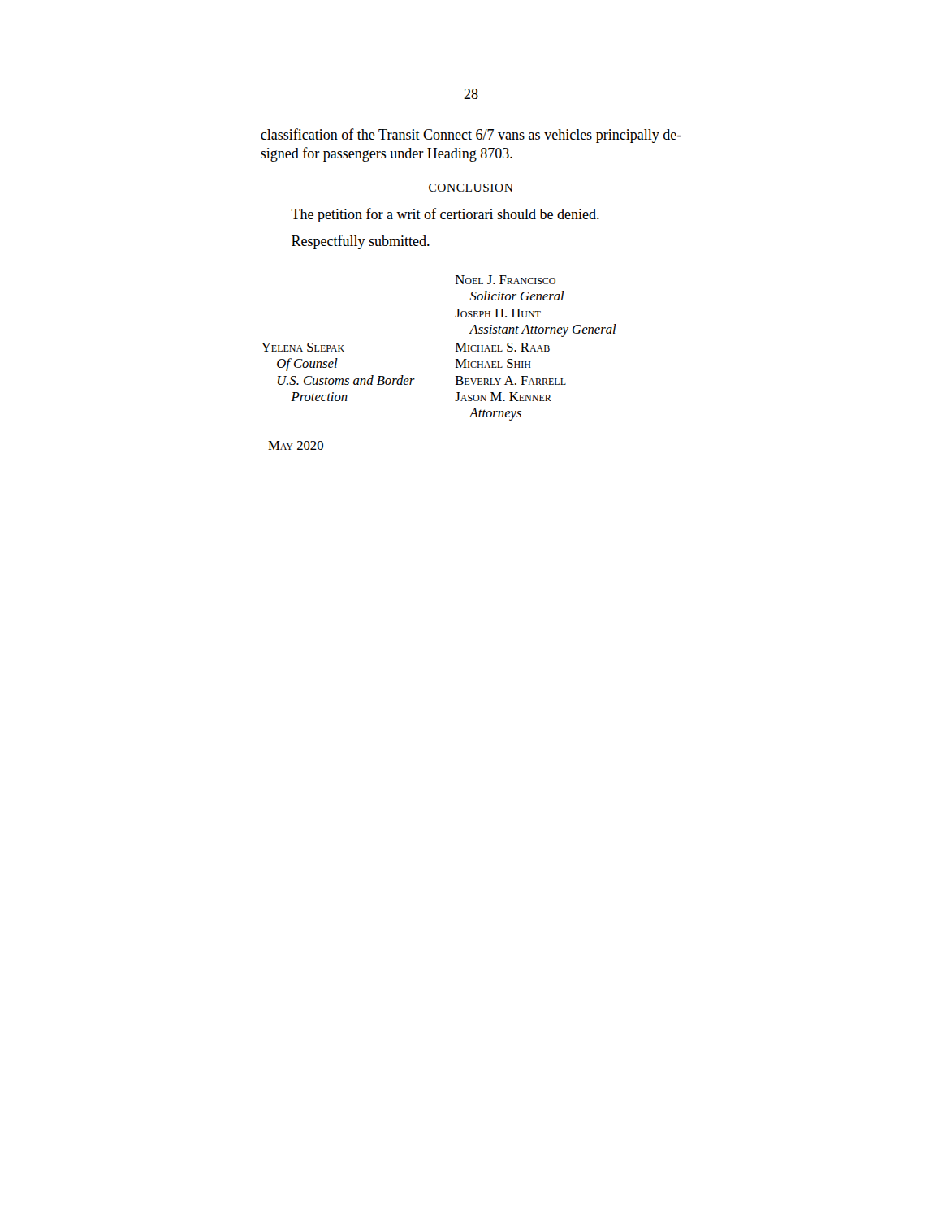28
classification of the Transit Connect 6/7 vans as vehicles principally designed for passengers under Heading 8703.
Conclusion
The petition for a writ of certiorari should be denied.
Respectfully submitted.
| | Noel J. Francisco Solicitor General Joseph H. Hunt Assistant Attorney General |
| Yelena Slepak Of Counsel U.S. Customs and Border Protection | Michael S. Raab Michael Shih Beverly A. Farrell Jason M. Kenner Attorneys |
May 2020